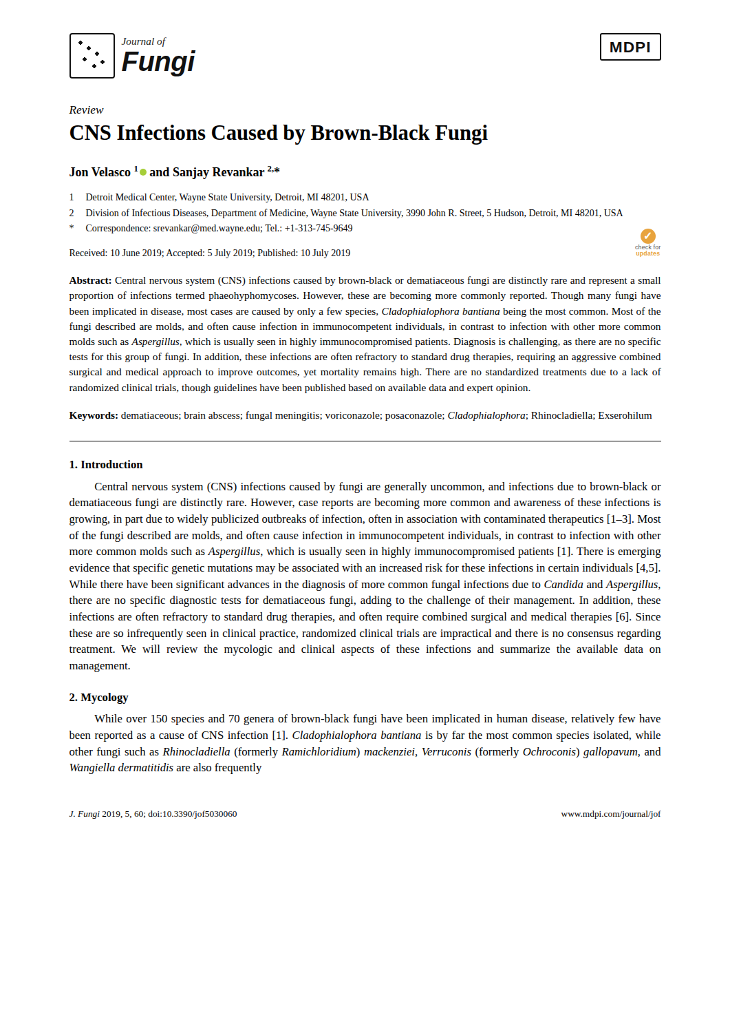Journal of
Fungi
MDPI
Review
CNS Infections Caused by Brown-Black Fungi
Jon Velasco 1 and Sanjay Revankar 2,*
1 Detroit Medical Center, Wayne State University, Detroit, MI 48201, USA
2 Division of Infectious Diseases, Department of Medicine, Wayne State University, 3990 John R. Street, 5 Hudson, Detroit, MI 48201, USA
*Correspondence: srevankar@med.wayne.edu; Tel.: +1-313-745-9649
✓
check for
updates
Received: 10 June 2019; Accepted: 5 July 2019; Published: 10 July 2019
Abstract: Central nervous system (CNS) infections caused by brown-black or dematiaceous fungi are distinctly rare and represent a small proportion of infections termed phaeohyphomycoses. However, these are becoming more commonly reported. Though many fungi have been implicated in disease, most cases are caused by only a few species, Cladophialophora bantiana being the most common. Most of the fungi described are molds, and often cause infection in immunocompetent individuals, in contrast to infection with other more common molds such as Aspergillus, which is usually seen in highly immunocompromised patients. Diagnosis is challenging, as there are no specific tests for this group of fungi. In addition, these infections are often refractory to standard drug therapies, requiring an aggressive combined surgical and medical approach to improve outcomes, yet mortality remains high. There are no standardized treatments due to a lack of randomized clinical trials, though guidelines have been published based on available data and expert opinion.
Keywords: dematiaceous; brain abscess; fungal meningitis; voriconazole; posaconazole; Cladophialophora; Rhinocladiella; Exserohilum
1. Introduction
Central nervous system (CNS) infections caused by fungi are generally uncommon, and infections due to brown-black or dematiaceous fungi are distinctly rare. However, case reports are becoming more common and awareness of these infections is growing, in part due to widely publicized outbreaks of infection, often in association with contaminated therapeutics [1–3]. Most of the fungi described are molds, and often cause infection in immunocompetent individuals, in contrast to infection with other more common molds such as Aspergillus, which is usually seen in highly immunocompromised patients [1]. There is emerging evidence that specific genetic mutations may be associated with an increased risk for these infections in certain individuals [4,5]. While there have been significant advances in the diagnosis of more common fungal infections due to Candida and Aspergillus, there are no specific diagnostic tests for dematiaceous fungi, adding to the challenge of their management. In addition, these infections are often refractory to standard drug therapies, and often require combined surgical and medical therapies [6]. Since these are so infrequently seen in clinical practice, randomized clinical trials are impractical and there is no consensus regarding treatment. We will review the mycologic and clinical aspects of these infections and summarize the available data on management.
2. Mycology
While over 150 species and 70 genera of brown-black fungi have been implicated in human disease, relatively few have been reported as a cause of CNS infection [1]. Cladophialophora bantiana is by far the most common species isolated, while other fungi such as Rhinocladiella (formerly Ramichloridium) mackenziei, Verruconis (formerly Ochroconis) gallopavum, and Wangiella dermatitidis are also frequently
J. Fungi 2019, 5, 60; doi:10.3390/jof5030060
www.mdpi.com/journal/jof